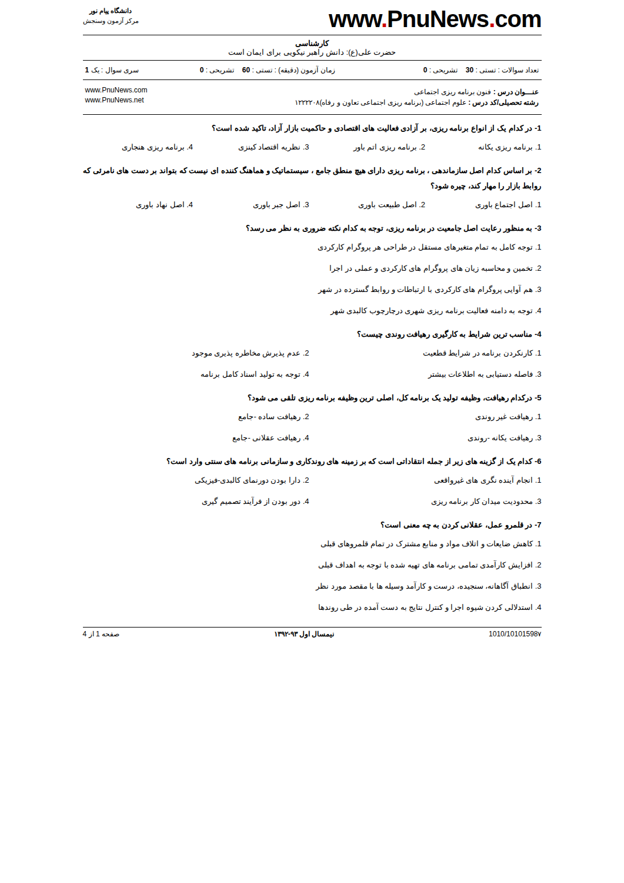www. PnuNews. com
دانشگاه پیام نور
مرکز آزمون وسنجش
کارشناسی
حضرت علی(ع): دانش راهبر نیکویی برای ایمان است
| تعداد سوالات : تستی : 30 تشریحی : 0 | زمان آزمون (دقیقه) : تستی : 60 تشریحی : 0 | سری سوال : یک 1 |
| عنـــوان درس : فنون برنامه ریزی اجتماعی رشته تحصیلی/کد درس : علوم اجتماعی (برنامه ریزی اجتماعی تعاون و رفاه)۱۲۲۲۲۰۸ | www.PnuNews.com www.PnuNews.net |
1- در کدام یک از انواع برنامه ریزی، بر آزادی فعالیت های اقتصادی و حاکمیت بازار آزاد، تاکید شده است؟
1. برنامه ریزی یکانه
2. برنامه ریزی اتم باور
3. نظریه اقتصاد کینزی
4. برنامه ریزی هنجاری
2- بر اساس کدام اصل سازماندهی ، برنامه ریزی دارای هیچ منطق جامع ، سیستماتیک و هماهنگ کننده ای نیست که بتواند بر دست های نامرئی که روابط بازار را مهار کند، چیره شود؟
1. اصل اجتماع باوری
2. اصل طبیعت باوری
3. اصل جبر باوری
4. اصل نهاد باوری
3- به منظور رعایت اصل جامعیت در برنامه ریزی، توجه به کدام نکته ضروری به نظر می رسد؟
1. توجه کامل به تمام متغیرهای مستقل در طراحی هر پروگرام کارکردی
2. تخمین و محاسبه زیان های پروگرام های کارکردی و عملی در اجرا
3. هم آوایی پروگرام های کارکردی با ارتباطات و روابط گسترده در شهر
4. توجه به دامنه فعالیت برنامه ریزی شهری درچارچوب کالبدی شهر
4- مناسب ترین شرایط به کارگیری رهیافت روندی چیست؟
1. کارنکردن برنامه در شرایط قطعیت
2. عدم پذیرش مخاطره پذیری موجود
3. فاصله دستیابی به اطلاعات بیشتر
4. توجه به تولید اسناد کامل برنامه
5- درکدام رهیافت، وظیفه تولید یک برنامه کل، اصلی ترین وظیفه برنامه ریزی تلقی می شود؟
1. رهیافت غیر روندی
2. رهیافت ساده -جامع
3. رهیافت یکانه -روندی
4. رهیافت عقلانی -جامع
6- کدام یک از گزینه های زیر از جمله انتقاداتی است که بر زمینه های روندکاری و سازمانی برنامه های سنتی وارد است؟
1. انجام آینده نگری های غیرواقعی
2. دارا بودن دورنمای کالبدی-فیزیکی
3. محدودیت میدان کار برنامه ریزی
4. دور بودن از فرآیند تصمیم گیری
7- در قلمرو عمل، عقلانی کردن به چه معنی است؟
1. کاهش ضایعات و اتلاف مواد و منابع مشترک در تمام قلمروهای قبلی
2. افزایش کارآمدی تمامی برنامه های تهیه شده با توجه به اهداف قبلی
3. انطباق آگاهانه، سنجیده، درست و کارآمد وسیله ها با مقصد مورد نظر
4. استدلالی کردن شیوه اجرا و کنترل نتایج به دست آمده در طی روندها
1010/10101598۷ نیمسال اول ۹۳-۱۳۹۲ صفحه 1 از 4